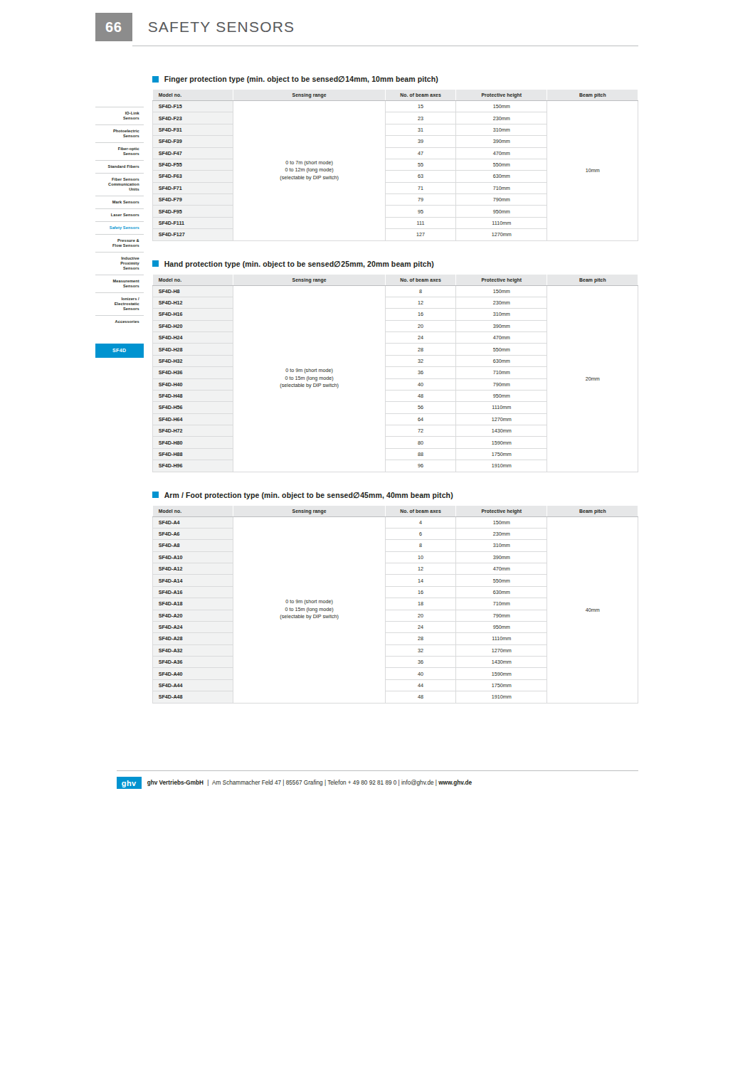66
SAFETY SENSORS
IO-Link
Sensors
Photoelectric
Sensors
Fiber-optic
Sensors
Standard Fibers
Fiber Sensors
Communication
Units
Mark Sensors
Laser Sensors
Safety Sensors
Pressure &
Flow Sensors
Inductive
Proximity
Sensors
Measurement
Sensors
Ionizers /
Electrostatic
Sensors
Accessories
SF4D
Finger protection type (min. object to be sensed ∅ 14mm, 10mm beam pitch)
| Model no. | Sensing range | No. of beam axes | Protective height | Beam pitch |
| --- | --- | --- | --- | --- |
| SF4D-F15 | 0 to 7m (short mode) 0 to 12m (long mode) (selectable by DIP switch) | 15 | 150mm | 10mm |
| SF4D-F23 | 23 | 230mm |
| SF4D-F31 | 31 | 310mm |
| SF4D-F39 | 39 | 390mm |
| SF4D-F47 | 47 | 470mm |
| SF4D-F55 | 55 | 550mm |
| SF4D-F63 | 63 | 630mm |
| SF4D-F71 | 71 | 710mm |
| SF4D-F79 | 79 | 790mm |
| SF4D-F95 | 95 | 950mm |
| SF4D-F111 | 111 | 1110mm |
| SF4D-F127 | 127 | 1270mm |
Hand protection type (min. object to be sensed ∅ 25mm, 20mm beam pitch)
| Model no. | Sensing range | No. of beam axes | Protective height | Beam pitch |
| --- | --- | --- | --- | --- |
| SF4D-H8 | 0 to 9m (short mode) 0 to 15m (long mode) (selectable by DIP switch) | 8 | 150mm | 20mm |
| SF4D-H12 | 12 | 230mm |
| SF4D-H16 | 16 | 310mm |
| SF4D-H20 | 20 | 390mm |
| SF4D-H24 | 24 | 470mm |
| SF4D-H28 | 28 | 550mm |
| SF4D-H32 | 32 | 630mm |
| SF4D-H36 | 36 | 710mm |
| SF4D-H40 | 40 | 790mm |
| SF4D-H48 | 48 | 950mm |
| SF4D-H56 | 56 | 1110mm |
| SF4D-H64 | 64 | 1270mm |
| SF4D-H72 | 72 | 1430mm |
| SF4D-H80 | 80 | 1590mm |
| SF4D-H88 | 88 | 1750mm |
| SF4D-H96 | 96 | 1910mm |
Arm / Foot protection type (min. object to be sensed ∅ 45mm, 40mm beam pitch)
| Model no. | Sensing range | No. of beam axes | Protective height | Beam pitch |
| --- | --- | --- | --- | --- |
| SF4D-A4 | 0 to 9m (short mode) 0 to 15m (long mode) (selectable by DIP switch) | 4 | 150mm | 40mm |
| SF4D-A6 | 6 | 230mm |
| SF4D-A8 | 8 | 310mm |
| SF4D-A10 | 10 | 390mm |
| SF4D-A12 | 12 | 470mm |
| SF4D-A14 | 14 | 550mm |
| SF4D-A16 | 16 | 630mm |
| SF4D-A18 | 18 | 710mm |
| SF4D-A20 | 20 | 790mm |
| SF4D-A24 | 24 | 950mm |
| SF4D-A28 | 28 | 1110mm |
| SF4D-A32 | 32 | 1270mm |
| SF4D-A36 | 36 | 1430mm |
| SF4D-A40 | 40 | 1590mm |
| SF4D-A44 | 44 | 1750mm |
| SF4D-A48 | 48 | 1910mm |
ghv ghv Vertriebs-GmbH | Am Schammacher Feld 47 | 85567 Grafing | Telefon + 49 80 92 81 89 0 | info@ghv.de | www.ghv.de